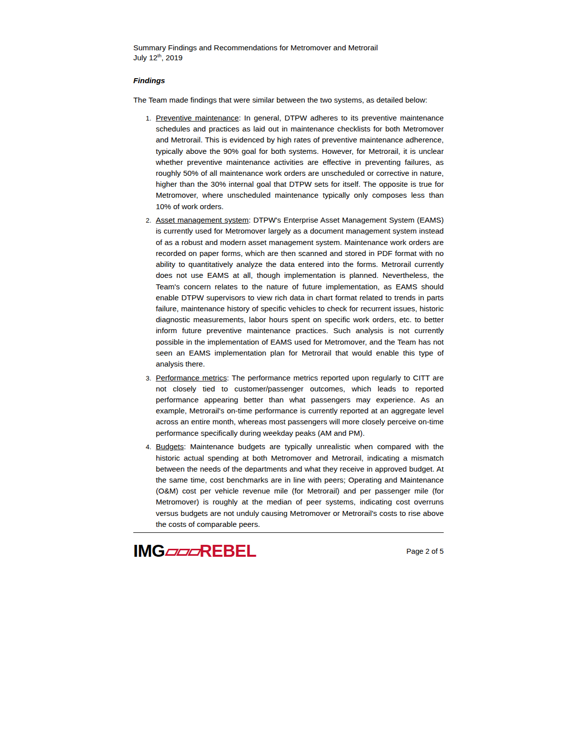Summary Findings and Recommendations for Metromover and Metrorail
July 12th, 2019
Findings
The Team made findings that were similar between the two systems, as detailed below:
Preventive maintenance: In general, DTPW adheres to its preventive maintenance schedules and practices as laid out in maintenance checklists for both Metromover and Metrorail. This is evidenced by high rates of preventive maintenance adherence, typically above the 90% goal for both systems. However, for Metrorail, it is unclear whether preventive maintenance activities are effective in preventing failures, as roughly 50% of all maintenance work orders are unscheduled or corrective in nature, higher than the 30% internal goal that DTPW sets for itself. The opposite is true for Metromover, where unscheduled maintenance typically only composes less than 10% of work orders.
Asset management system: DTPW's Enterprise Asset Management System (EAMS) is currently used for Metromover largely as a document management system instead of as a robust and modern asset management system. Maintenance work orders are recorded on paper forms, which are then scanned and stored in PDF format with no ability to quantitatively analyze the data entered into the forms. Metrorail currently does not use EAMS at all, though implementation is planned. Nevertheless, the Team's concern relates to the nature of future implementation, as EAMS should enable DTPW supervisors to view rich data in chart format related to trends in parts failure, maintenance history of specific vehicles to check for recurrent issues, historic diagnostic measurements, labor hours spent on specific work orders, etc. to better inform future preventive maintenance practices. Such analysis is not currently possible in the implementation of EAMS used for Metromover, and the Team has not seen an EAMS implementation plan for Metrorail that would enable this type of analysis there.
Performance metrics: The performance metrics reported upon regularly to CITT are not closely tied to customer/passenger outcomes, which leads to reported performance appearing better than what passengers may experience. As an example, Metrorail's on-time performance is currently reported at an aggregate level across an entire month, whereas most passengers will more closely perceive on-time performance specifically during weekday peaks (AM and PM).
Budgets: Maintenance budgets are typically unrealistic when compared with the historic actual spending at both Metromover and Metrorail, indicating a mismatch between the needs of the departments and what they receive in approved budget. At the same time, cost benchmarks are in line with peers; Operating and Maintenance (O&M) cost per vehicle revenue mile (for Metrorail) and per passenger mile (for Metromover) is roughly at the median of peer systems, indicating cost overruns versus budgets are not unduly causing Metromover or Metrorail's costs to rise above the costs of comparable peers.
IMG▱▱▱REBEL
Page 2 of 5